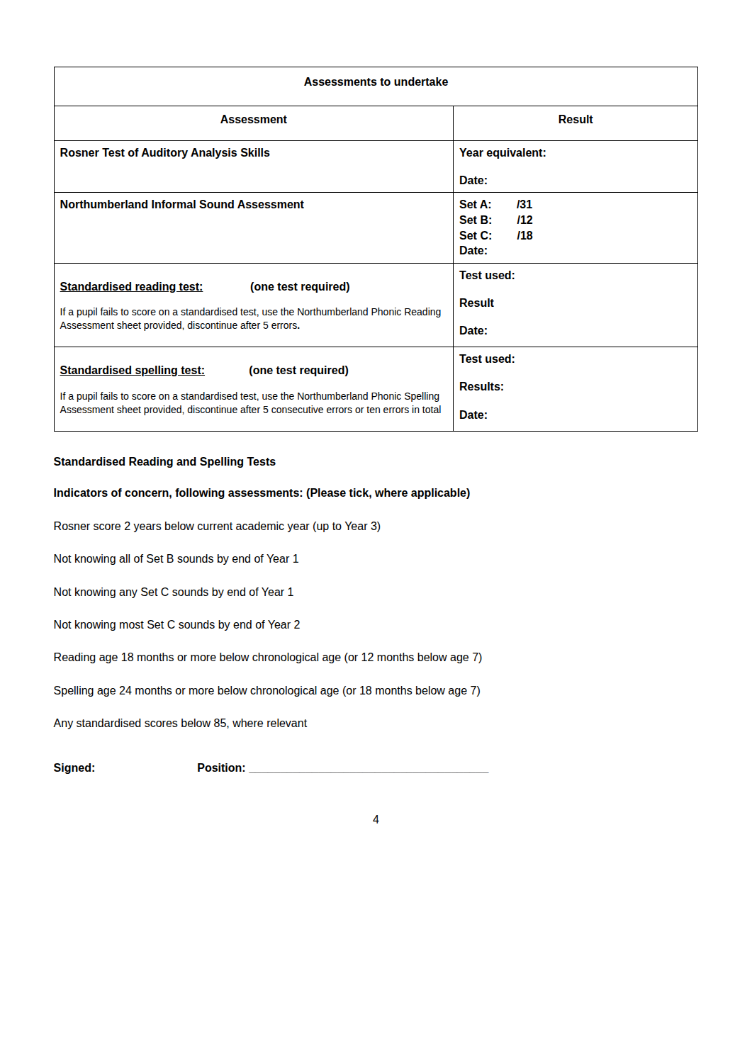| Assessments to undertake |
| Assessment | Result |
| Rosner Test of Auditory Analysis Skills | Year equivalent: Date: |
| Northumberland Informal Sound Assessment | Set A: /31 Set B: /12 Set C: /18 Date: |
| Standardised reading test: (one test required) If a pupil fails to score on a standardised test, use the Northumberland Phonic Reading Assessment sheet provided, discontinue after 5 errors . | Test used: Result Date: |
| Standardised spelling test: (one test required) If a pupil fails to score on a standardised test, use the Northumberland Phonic Spelling Assessment sheet provided, discontinue after 5 consecutive errors or ten errors in total | Test used: Results: Date: |
Standardised Reading and Spelling Tests
Indicators of concern, following assessments: (Please tick, where applicable)
Rosner score 2 years below current academic year (up to Year 3)
Not knowing all of Set B sounds by end of Year 1
Not knowing any Set C sounds by end of Year 1
Not knowing most Set C sounds by end of Year 2
Reading age 18 months or more below chronological age (or 12 months below age 7)
Spelling age 24 months or more below chronological age (or 18 months below age 7)
Any standardised scores below 85, where relevant
Signed:Position: ______________________________________
4